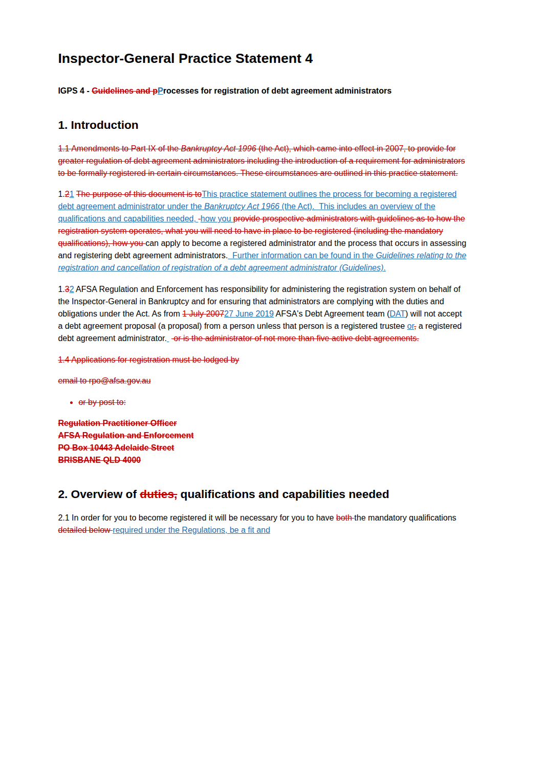Inspector-General Practice Statement 4
IGPS 4 - Guidelines and pProcesses for registration of debt agreement administrators
1. Introduction
1.1 Amendments to Part IX of the Bankruptcy Act 1996 (the Act), which came into effect in 2007, to provide for greater regulation of debt agreement administrators including the introduction of a requirement for administrators to be formally registered in certain circumstances. These circumstances are outlined in this practice statement.
1.21 The purpose of this document is toThis practice statement outlines the process for becoming a registered debt agreement administrator under the Bankruptcy Act 1966 (the Act). This includes an overview of the qualifications and capabilities needed, how you provide prospective administrators with guidelines as to how the registration system operates, what you will need to have in place to be registered (including the mandatory qualifications), how you can apply to become a registered administrator and the process that occurs in assessing and registering debt agreement administrators. Further information can be found in the Guidelines relating to the registration and cancellation of registration of a debt agreement administrator (Guidelines).
1.32 AFSA Regulation and Enforcement has responsibility for administering the registration system on behalf of the Inspector-General in Bankruptcy and for ensuring that administrators are complying with the duties and obligations under the Act. As from 1 July 200727 June 2019 AFSA's Debt Agreement team (DAT) will not accept a debt agreement proposal (a proposal) from a person unless that person is a registered trustee or, a registered debt agreement administrator. or is the administrator of not more than five active debt agreements.
1.4 Applications for registration must be lodged by
email to rpo@afsa.gov.au
or by post to:
Regulation Practitioner Officer
AFSA Regulation and Enforcement
PO Box 10443 Adelaide Street
BRISBANE QLD 4000
2. Overview of duties, qualifications and capabilities needed
2.1 In order for you to become registered it will be necessary for you to have both the mandatory qualifications detailed below required under the Regulations, be a fit and